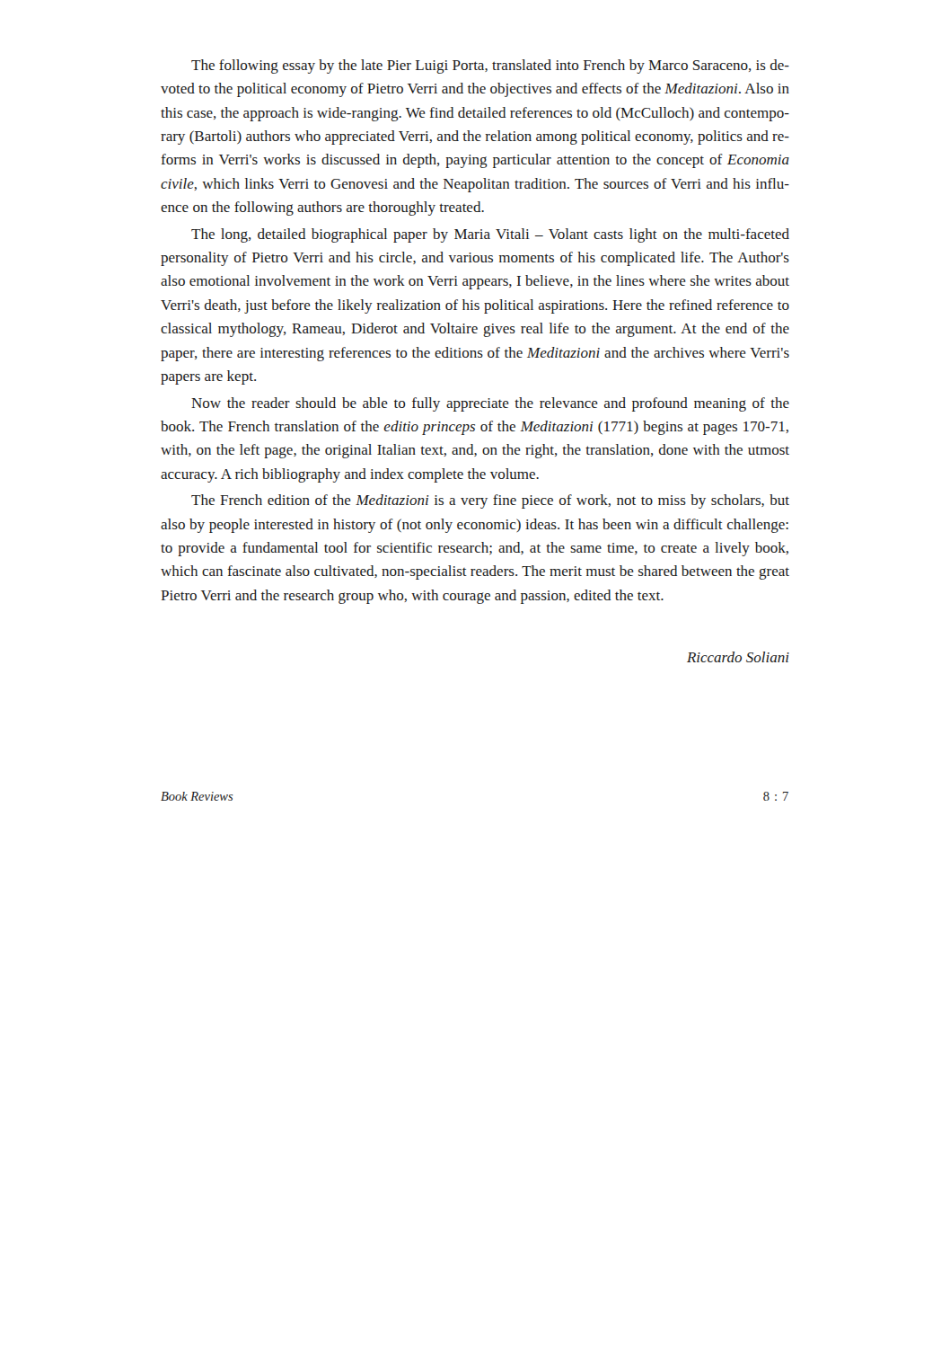The following essay by the late Pier Luigi Porta, translated into French by Marco Saraceno, is devoted to the political economy of Pietro Verri and the objectives and effects of the Meditazioni. Also in this case, the approach is wide-ranging. We find detailed references to old (McCulloch) and contemporary (Bartoli) authors who appreciated Verri, and the relation among political economy, politics and reforms in Verri's works is discussed in depth, paying particular attention to the concept of Economia civile, which links Verri to Genovesi and the Neapolitan tradition. The sources of Verri and his influence on the following authors are thoroughly treated.
The long, detailed biographical paper by Maria Vitali – Volant casts light on the multi-faceted personality of Pietro Verri and his circle, and various moments of his complicated life. The Author's also emotional involvement in the work on Verri appears, I believe, in the lines where she writes about Verri's death, just before the likely realization of his political aspirations. Here the refined reference to classical mythology, Rameau, Diderot and Voltaire gives real life to the argument. At the end of the paper, there are interesting references to the editions of the Meditazioni and the archives where Verri's papers are kept.
Now the reader should be able to fully appreciate the relevance and profound meaning of the book. The French translation of the editio princeps of the Meditazioni (1771) begins at pages 170-71, with, on the left page, the original Italian text, and, on the right, the translation, done with the utmost accuracy. A rich bibliography and index complete the volume.
The French edition of the Meditazioni is a very fine piece of work, not to miss by scholars, but also by people interested in history of (not only economic) ideas. It has been win a difficult challenge: to provide a fundamental tool for scientific research; and, at the same time, to create a lively book, which can fascinate also cultivated, non-specialist readers. The merit must be shared between the great Pietro Verri and the research group who, with courage and passion, edited the text.
Riccardo Soliani
Book Reviews 8 : 7